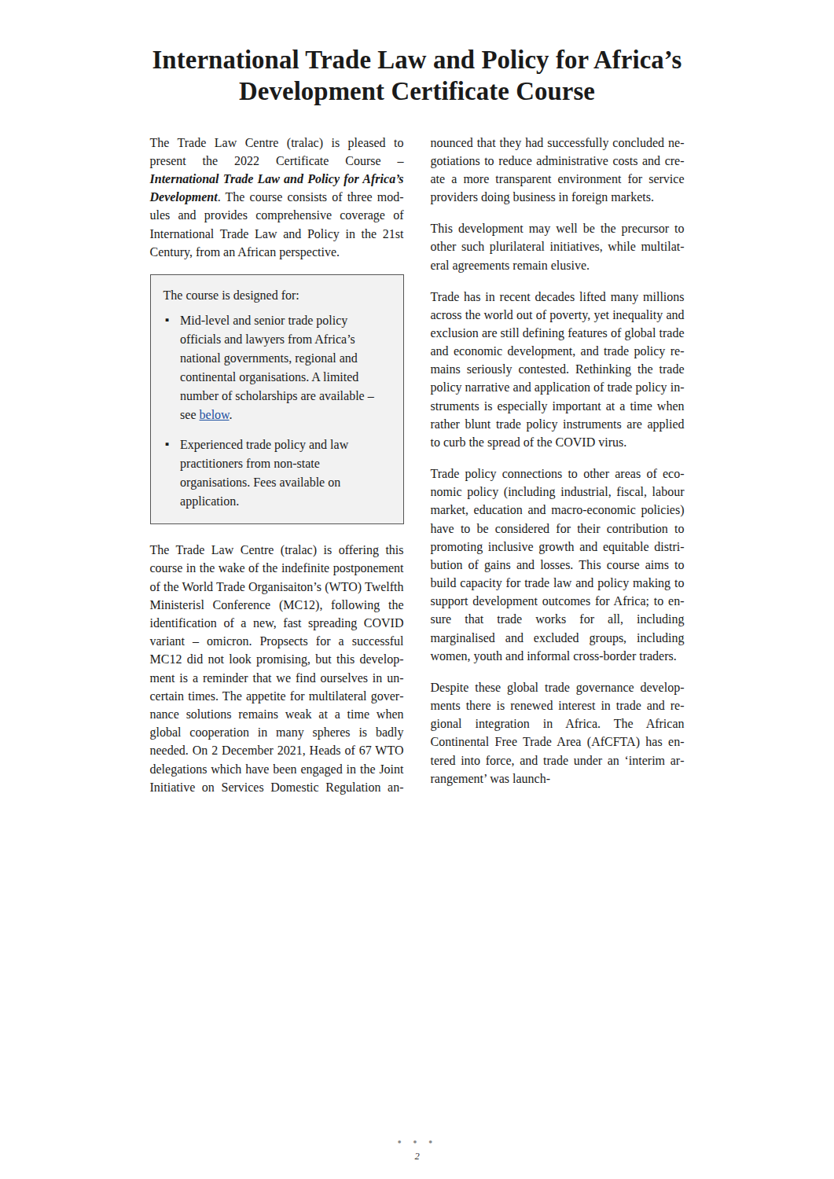International Trade Law and Policy for Africa’s Development Certificate Course
The Trade Law Centre (tralac) is pleased to present the 2022 Certificate Course – International Trade Law and Policy for Africa’s Development. The course consists of three modules and provides comprehensive coverage of International Trade Law and Policy in the 21st Century, from an African perspective.
The course is designed for:
Mid-level and senior trade policy officials and lawyers from Africa’s national governments, regional and continental organisations. A limited number of scholarships are available – see below.
Experienced trade policy and law practitioners from non-state organisations. Fees available on application.
The Trade Law Centre (tralac) is offering this course in the wake of the indefinite postponement of the World Trade Organisaiton’s (WTO) Twelfth Ministerisl Conference (MC12), following the identification of a new, fast spreading COVID variant – omicron. Propsects for a successful MC12 did not look promising, but this development is a reminder that we find ourselves in uncertain times. The appetite for multilateral governance solutions remains weak at a time when global cooperation in many spheres is badly needed. On 2 December 2021, Heads of 67 WTO delegations which have been engaged in the Joint Initiative on Services Domestic Regulation announced that they had successfully concluded negotiations to reduce administrative costs and create a more transparent environment for service providers doing business in foreign markets.
This development may well be the precursor to other such plurilateral initiatives, while multilateral agreements remain elusive.
Trade has in recent decades lifted many millions across the world out of poverty, yet inequality and exclusion are still defining features of global trade and economic development, and trade policy remains seriously contested. Rethinking the trade policy narrative and application of trade policy instruments is especially important at a time when rather blunt trade policy instruments are applied to curb the spread of the COVID virus.
Trade policy connections to other areas of economic policy (including industrial, fiscal, labour market, education and macro-economic policies) have to be considered for their contribution to promoting inclusive growth and equitable distribution of gains and losses. This course aims to build capacity for trade law and policy making to support development outcomes for Africa; to ensure that trade works for all, including marginalised and excluded groups, including women, youth and informal cross-border traders.
Despite these global trade governance developments there is renewed interest in trade and regional integration in Africa. The African Continental Free Trade Area (AfCFTA) has entered into force, and trade under an ‘interim arrangement’ was launch-
• • • 2